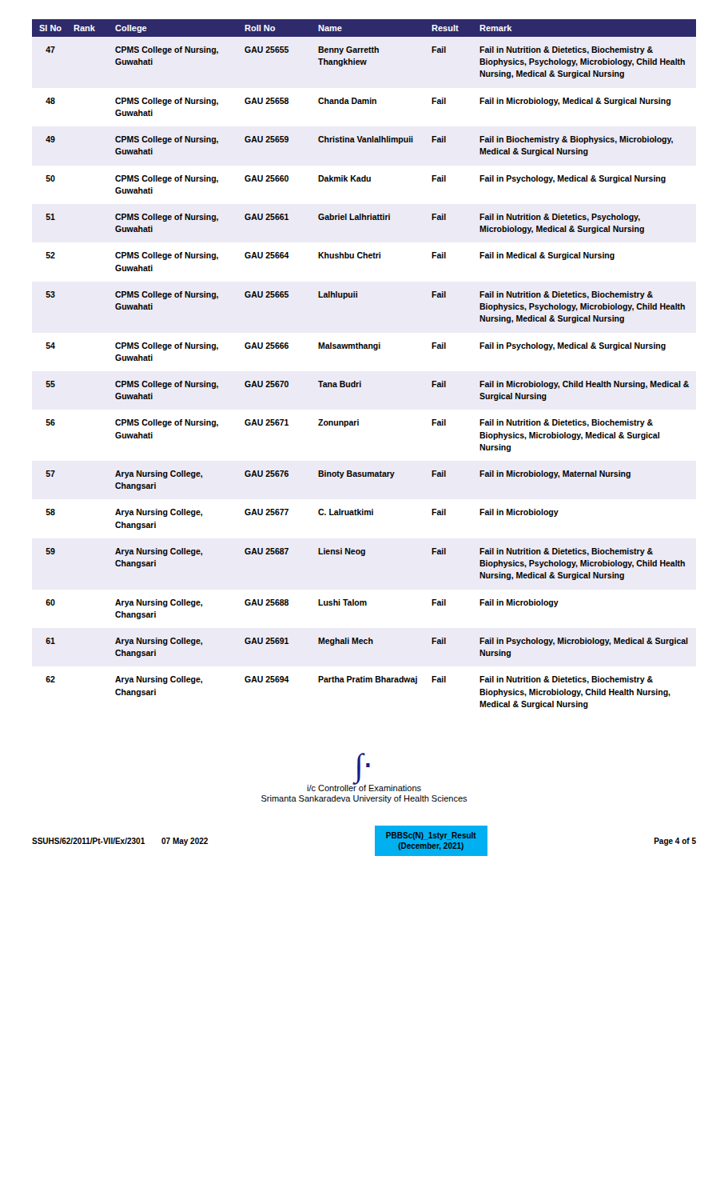| Sl No | Rank | College | Roll No | Name | Result | Remark |
| --- | --- | --- | --- | --- | --- | --- |
| 47 | | CPMS College of Nursing, Guwahati | GAU 25655 | Benny Garretth Thangkhiew | Fail | Fail in Nutrition & Dietetics, Biochemistry & Biophysics, Psychology, Microbiology, Child Health Nursing, Medical & Surgical Nursing |
| 48 | | CPMS College of Nursing, Guwahati | GAU 25658 | Chanda Damin | Fail | Fail in Microbiology, Medical & Surgical Nursing |
| 49 | | CPMS College of Nursing, Guwahati | GAU 25659 | Christina Vanlalhlimpuii | Fail | Fail in Biochemistry & Biophysics, Microbiology, Medical & Surgical Nursing |
| 50 | | CPMS College of Nursing, Guwahati | GAU 25660 | Dakmik Kadu | Fail | Fail in Psychology, Medical & Surgical Nursing |
| 51 | | CPMS College of Nursing, Guwahati | GAU 25661 | Gabriel Lalhriattiri | Fail | Fail in Nutrition & Dietetics, Psychology, Microbiology, Medical & Surgical Nursing |
| 52 | | CPMS College of Nursing, Guwahati | GAU 25664 | Khushbu Chetri | Fail | Fail in Medical & Surgical Nursing |
| 53 | | CPMS College of Nursing, Guwahati | GAU 25665 | Lalhlupuii | Fail | Fail in Nutrition & Dietetics, Biochemistry & Biophysics, Psychology, Microbiology, Child Health Nursing, Medical & Surgical Nursing |
| 54 | | CPMS College of Nursing, Guwahati | GAU 25666 | Malsawmthangi | Fail | Fail in Psychology, Medical & Surgical Nursing |
| 55 | | CPMS College of Nursing, Guwahati | GAU 25670 | Tana Budri | Fail | Fail in Microbiology, Child Health Nursing, Medical & Surgical Nursing |
| 56 | | CPMS College of Nursing, Guwahati | GAU 25671 | Zonunpari | Fail | Fail in Nutrition & Dietetics, Biochemistry & Biophysics, Microbiology, Medical & Surgical Nursing |
| 57 | | Arya Nursing College, Changsari | GAU 25676 | Binoty Basumatary | Fail | Fail in Microbiology, Maternal Nursing |
| 58 | | Arya Nursing College, Changsari | GAU 25677 | C. Lalruatkimi | Fail | Fail in Microbiology |
| 59 | | Arya Nursing College, Changsari | GAU 25687 | Liensi Neog | Fail | Fail in Nutrition & Dietetics, Biochemistry & Biophysics, Psychology, Microbiology, Child Health Nursing, Medical & Surgical Nursing |
| 60 | | Arya Nursing College, Changsari | GAU 25688 | Lushi Talom | Fail | Fail in Microbiology |
| 61 | | Arya Nursing College, Changsari | GAU 25691 | Meghali Mech | Fail | Fail in Psychology, Microbiology, Medical & Surgical Nursing |
| 62 | | Arya Nursing College, Changsari | GAU 25694 | Partha Pratim Bharadwaj | Fail | Fail in Nutrition & Dietetics, Biochemistry & Biophysics, Microbiology, Child Health Nursing, Medical & Surgical Nursing |
∫⋅
i/c Controller of Examinations
Srimanta Sankaradeva University of Health Sciences
SSUHS/62/2011/Pt-VII/Ex/2301 07 May 2022
PBBSc(N)_1styr_Result
(December, 2021)
Page 4 of 5